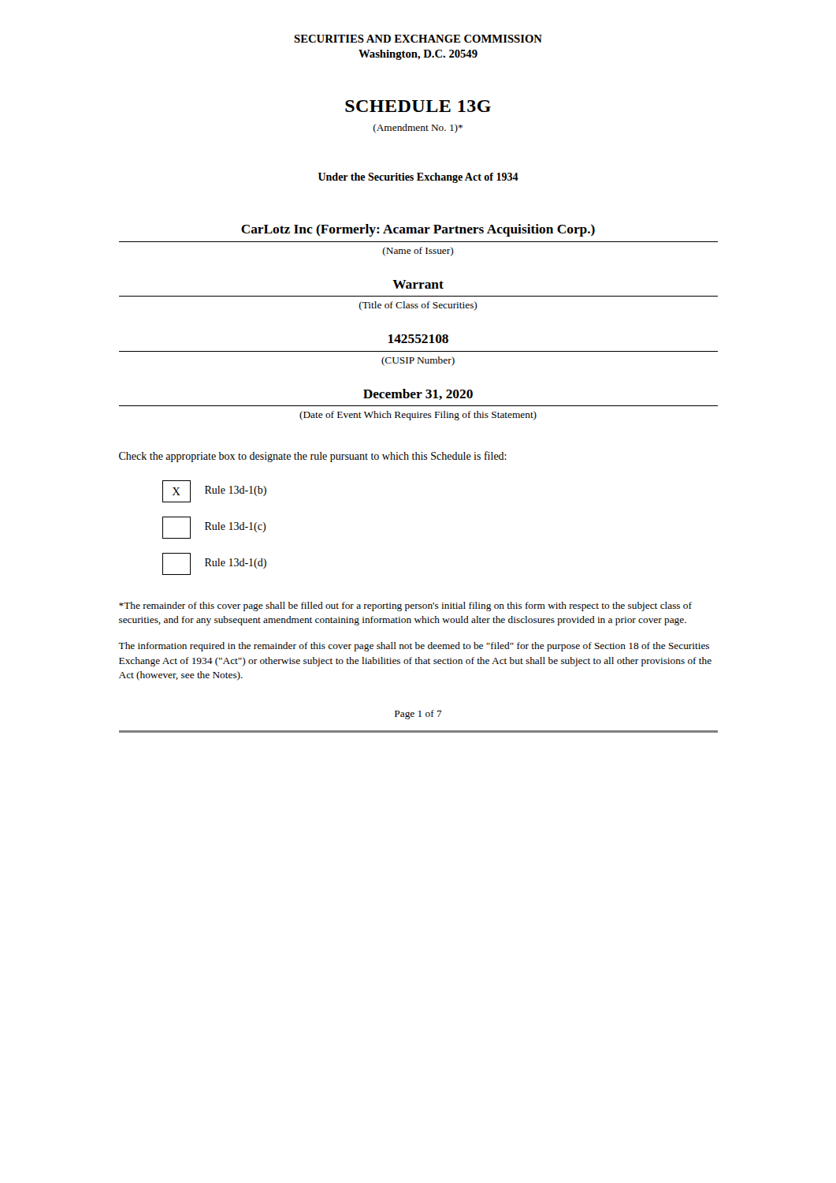SECURITIES AND EXCHANGE COMMISSION
Washington, D.C. 20549
SCHEDULE 13G
(Amendment No. 1)*
Under the Securities Exchange Act of 1934
CarLotz Inc (Formerly: Acamar Partners Acquisition Corp.)
(Name of Issuer)
Warrant
(Title of Class of Securities)
142552108
(CUSIP Number)
December 31, 2020
(Date of Event Which Requires Filing of this Statement)
Check the appropriate box to designate the rule pursuant to which this Schedule is filed:
X
Rule 13d-1(b)
Rule 13d-1(c)
Rule 13d-1(d)
*The remainder of this cover page shall be filled out for a reporting person's initial filing on this form with respect to the subject class of securities, and for any subsequent amendment containing information which would alter the disclosures provided in a prior cover page.
The information required in the remainder of this cover page shall not be deemed to be "filed" for the purpose of Section 18 of the Securities Exchange Act of 1934 ("Act") or otherwise subject to the liabilities of that section of the Act but shall be subject to all other provisions of the Act (however, see the Notes).
Page 1 of 7